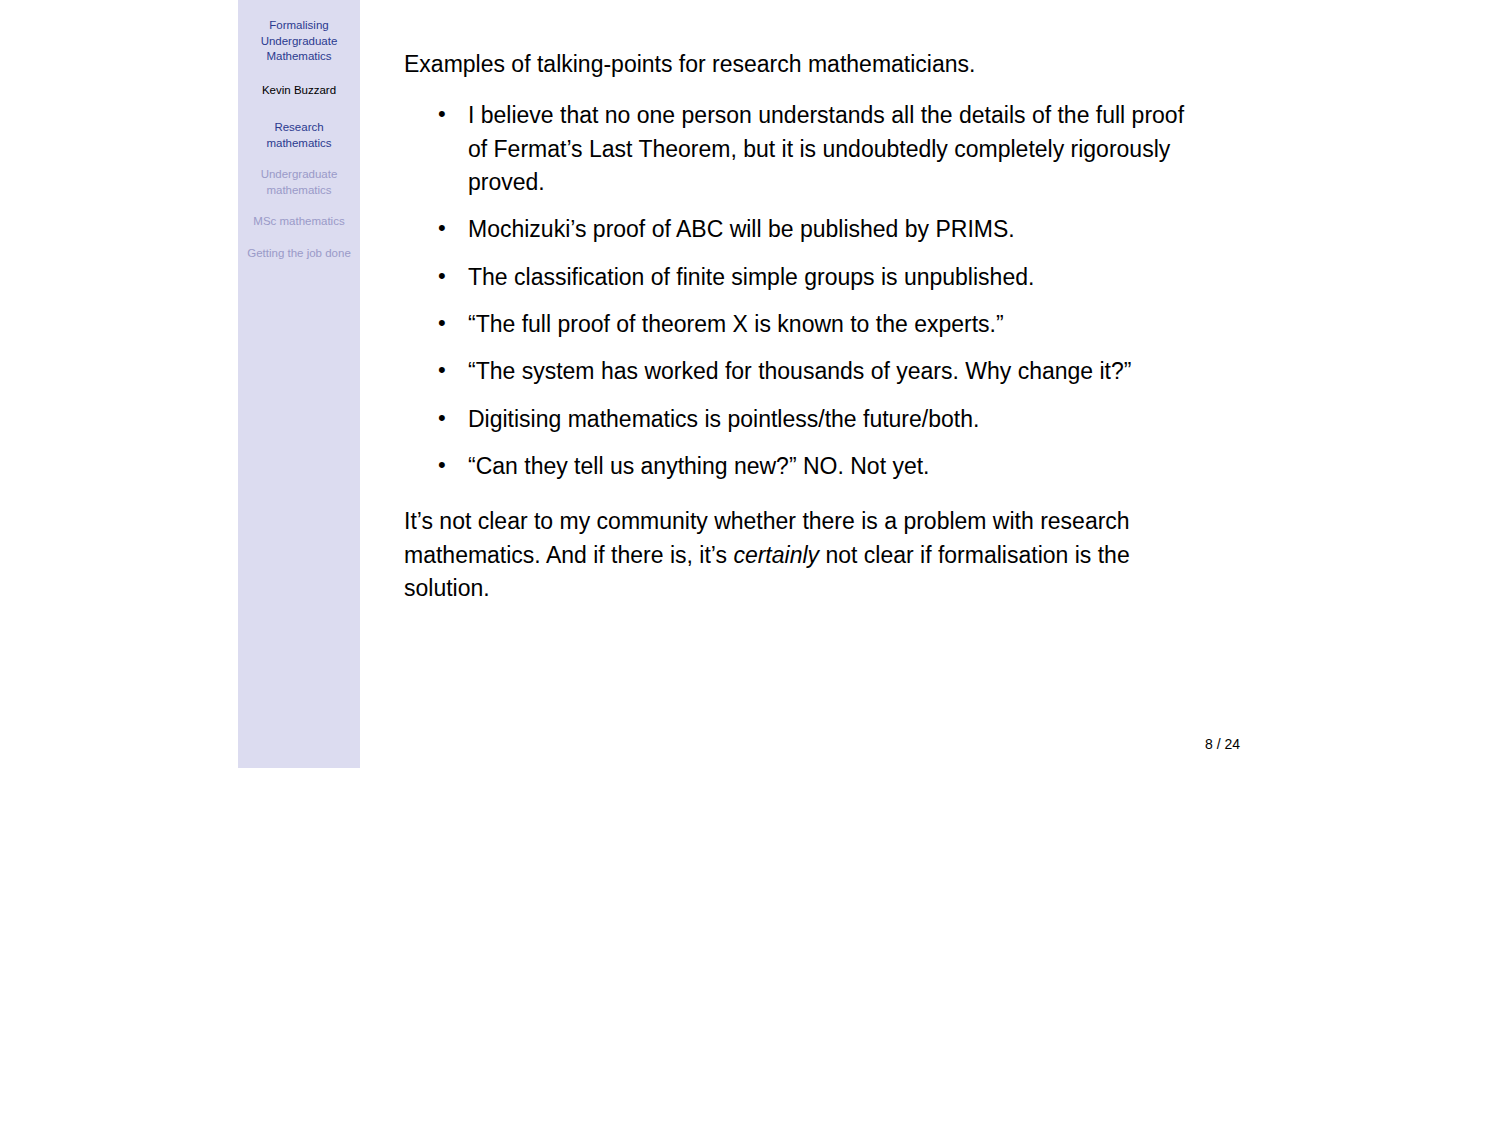Formalising Undergradu­ate Mathematics
Kevin Buzzard
Research mathematics
Undergraduate mathematics
MSc mathematics
Getting the job done
Examples of talking-points for research mathematicians.
I believe that no one person understands all the details of the full proof of Fermat’s Last Theorem, but it is undoubtedly completely rigorously proved.
Mochizuki’s proof of ABC will be published by PRIMS.
The classification of finite simple groups is unpublished.
“The full proof of theorem X is known to the experts.”
“The system has worked for thousands of years. Why change it?”
Digitising mathematics is pointless/the future/both.
“Can they tell us anything new?” NO. Not yet.
It’s not clear to my community whether there is a problem with research mathematics. And if there is, it’s certainly not clear if formalisation is the solution.
8 / 24